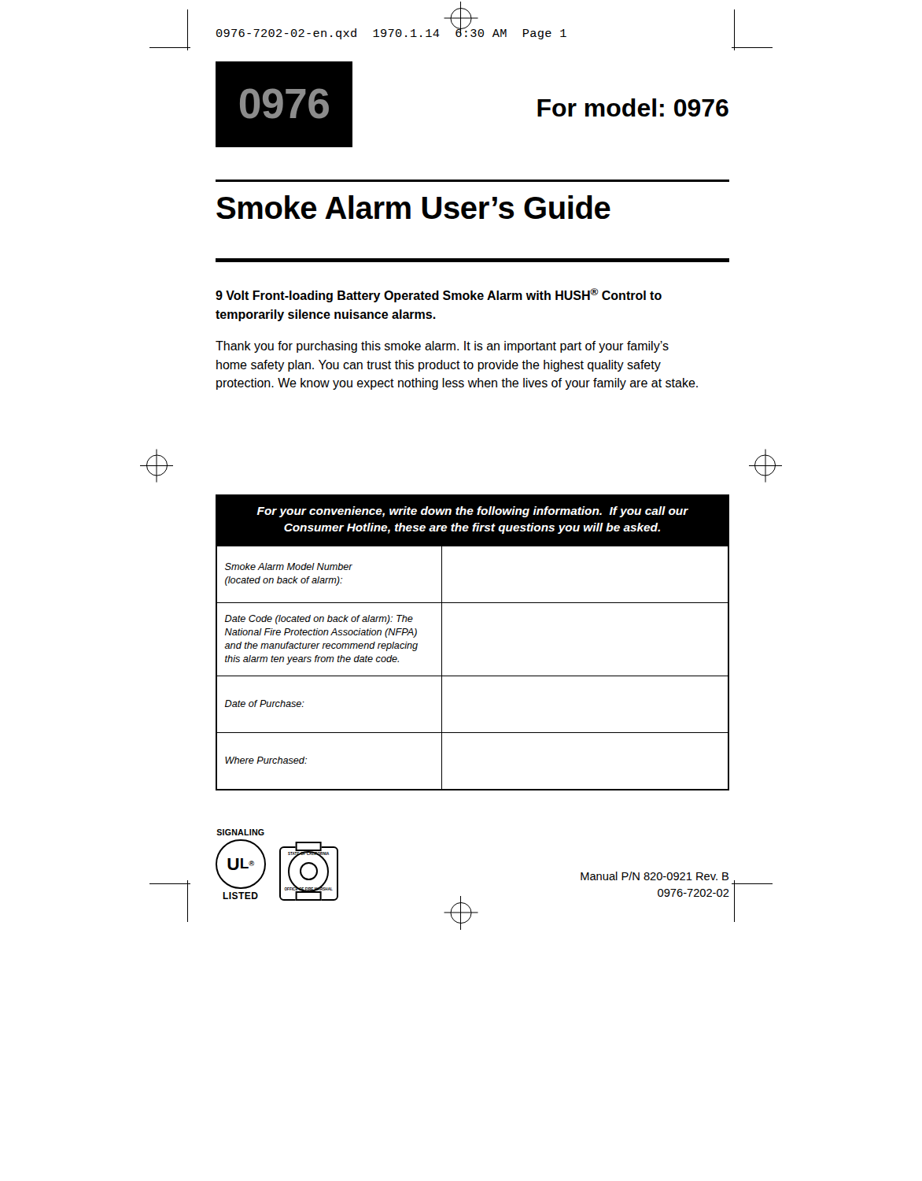0976-7202-02-en.qxd 1970.1.14 6:30 AM Page 1
0976
For model: 0976
Smoke Alarm User’s Guide
9 Volt Front-loading Battery Operated Smoke Alarm with HUSH® Control to temporarily silence nuisance alarms.
Thank you for purchasing this smoke alarm. It is an important part of your family’s home safety plan. You can trust this product to provide the highest quality safety protection. We know you expect nothing less when the lives of your family are at stake.
For your convenience, write down the following information. If you call our Consumer Hotline, these are the first questions you will be asked.
| Smoke Alarm Model Number (located on back of alarm): | |
| Date Code (located on back of alarm): The National Fire Protection Association (NFPA) and the manufacturer recommend replacing this alarm ten years from the date code. | |
| Date of Purchase: | |
| Where Purchased: | |
SIGNALING
UL®
LISTED
STATE OF CALIFORNIA
OFFICE OF FIRE MARSHAL
Manual P/N 820-0921 Rev. B
0976-7202-02